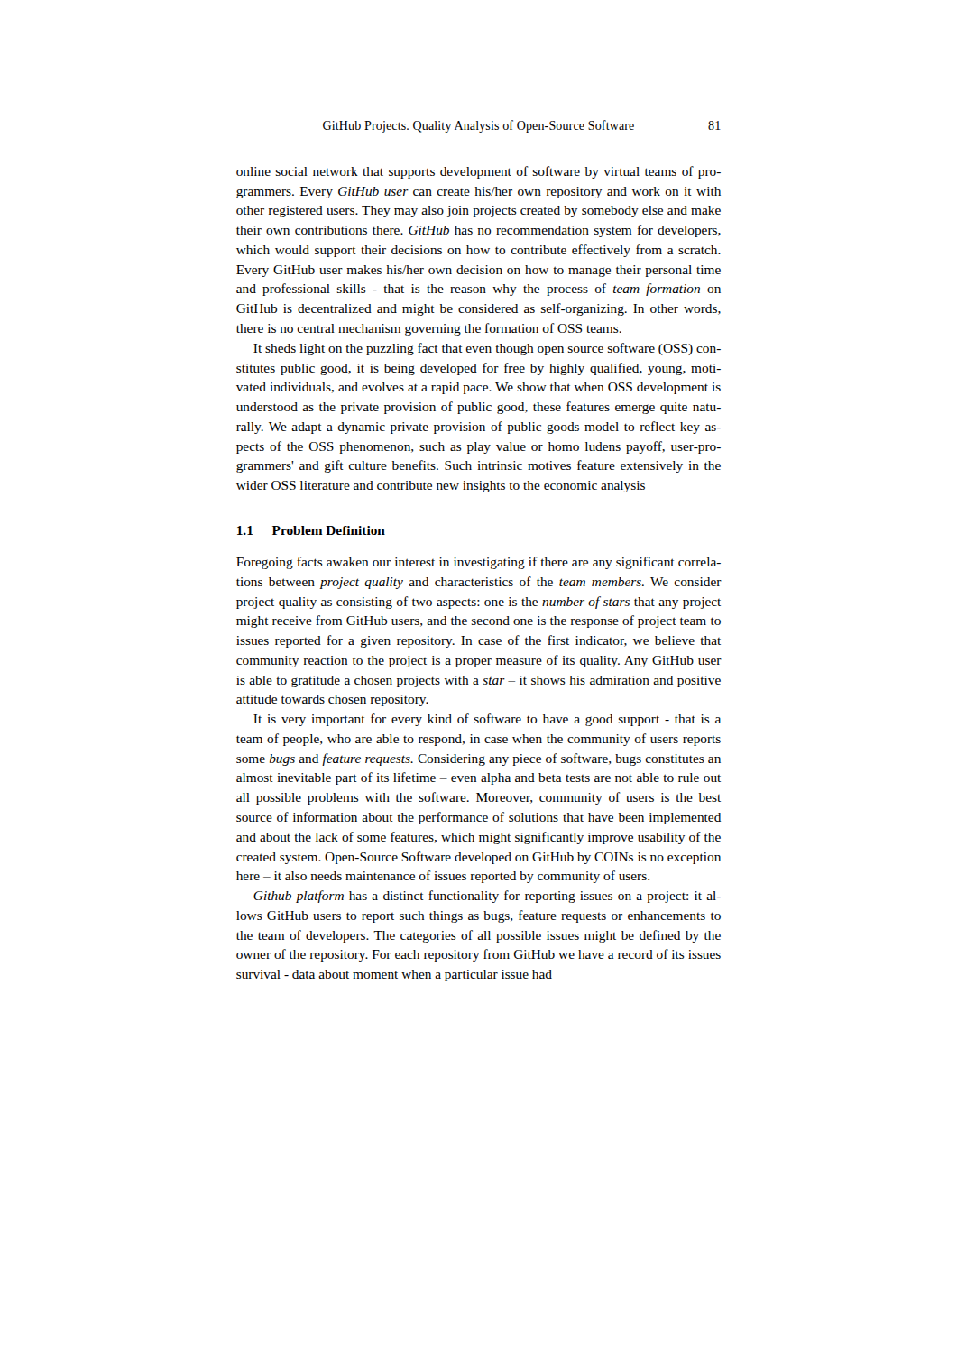GitHub Projects. Quality Analysis of Open-Source Software81
online social network that supports development of software by virtual teams of programmers. Every GitHub user can create his/her own repository and work on it with other registered users. They may also join projects created by somebody else and make their own contributions there. GitHub has no recommendation system for developers, which would support their decisions on how to contribute effectively from a scratch. Every GitHub user makes his/her own decision on how to manage their personal time and professional skills - that is the reason why the process of team formation on GitHub is decentralized and might be considered as self-organizing. In other words, there is no central mechanism governing the formation of OSS teams.
It sheds light on the puzzling fact that even though open source software (OSS) constitutes public good, it is being developed for free by highly qualified, young, motivated individuals, and evolves at a rapid pace. We show that when OSS development is understood as the private provision of public good, these features emerge quite naturally. We adapt a dynamic private provision of public goods model to reflect key aspects of the OSS phenomenon, such as play value or homo ludens payoff, user-programmers' and gift culture benefits. Such intrinsic motives feature extensively in the wider OSS literature and contribute new insights to the economic analysis
1.1 Problem Definition
Foregoing facts awaken our interest in investigating if there are any significant correlations between project quality and characteristics of the team members. We consider project quality as consisting of two aspects: one is the number of stars that any project might receive from GitHub users, and the second one is the response of project team to issues reported for a given repository. In case of the first indicator, we believe that community reaction to the project is a proper measure of its quality. Any GitHub user is able to gratitude a chosen projects with a star – it shows his admiration and positive attitude towards chosen repository.
It is very important for every kind of software to have a good support - that is a team of people, who are able to respond, in case when the community of users reports some bugs and feature requests. Considering any piece of software, bugs constitutes an almost inevitable part of its lifetime – even alpha and beta tests are not able to rule out all possible problems with the software. Moreover, community of users is the best source of information about the performance of solutions that have been implemented and about the lack of some features, which might significantly improve usability of the created system. Open-Source Software developed on GitHub by COINs is no exception here – it also needs maintenance of issues reported by community of users.
Github platform has a distinct functionality for reporting issues on a project: it allows GitHub users to report such things as bugs, feature requests or enhancements to the team of developers. The categories of all possible issues might be defined by the owner of the repository. For each repository from GitHub we have a record of its issues survival - data about moment when a particular issue had